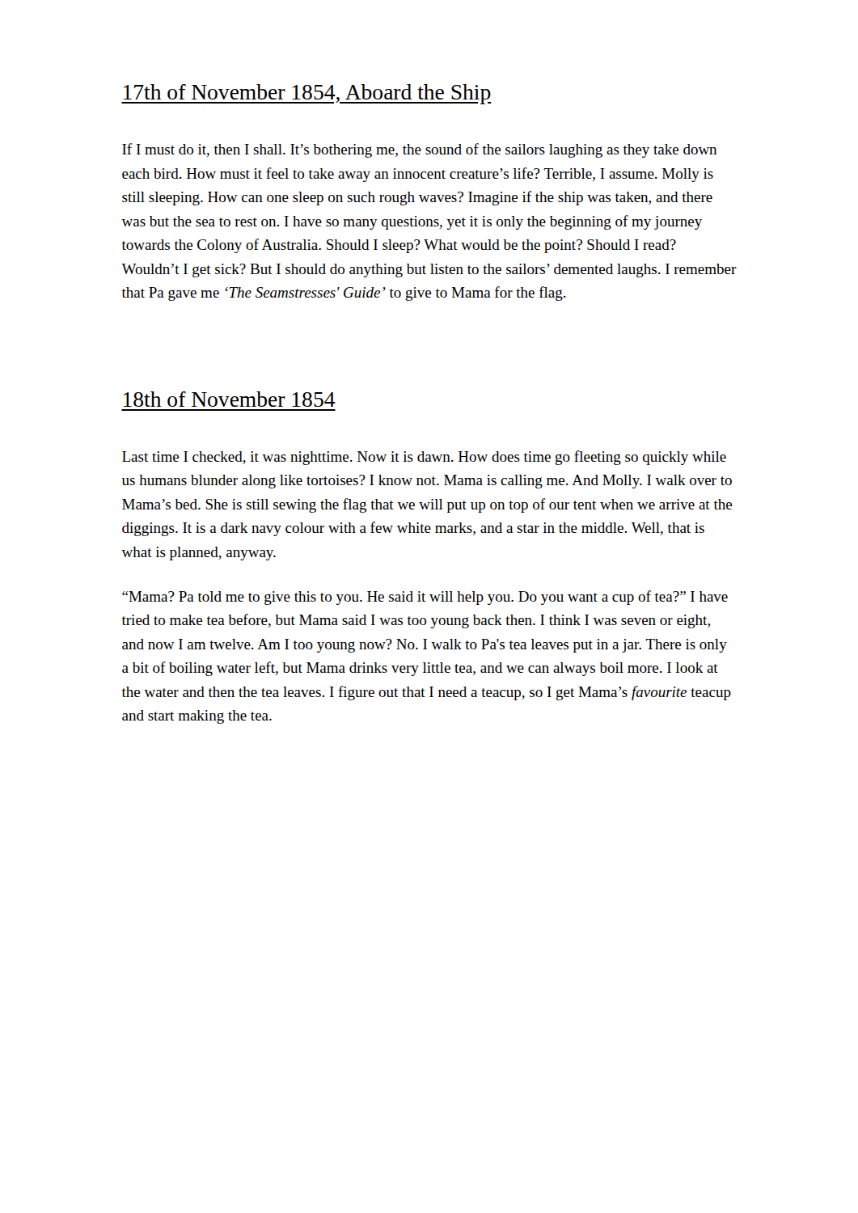17th of November 1854, Aboard the Ship
If I must do it, then I shall. It’s bothering me, the sound of the sailors laughing as they take down each bird. How must it feel to take away an innocent creature’s life? Terrible, I assume. Molly is still sleeping. How can one sleep on such rough waves? Imagine if the ship was taken, and there was but the sea to rest on. I have so many questions, yet it is only the beginning of my journey towards the Colony of Australia. Should I sleep? What would be the point? Should I read? Wouldn’t I get sick? But I should do anything but listen to the sailors’ demented laughs. I remember that Pa gave me ‘The Seamstresses' Guide’ to give to Mama for the flag.
18th of November 1854
Last time I checked, it was nighttime. Now it is dawn. How does time go fleeting so quickly while us humans blunder along like tortoises? I know not. Mama is calling me. And Molly. I walk over to Mama’s bed. She is still sewing the flag that we will put up on top of our tent when we arrive at the diggings. It is a dark navy colour with a few white marks, and a star in the middle. Well, that is what is planned, anyway.
“Mama? Pa told me to give this to you. He said it will help you. Do you want a cup of tea?” I have tried to make tea before, but Mama said I was too young back then. I think I was seven or eight, and now I am twelve. Am I too young now? No. I walk to Pa's tea leaves put in a jar. There is only a bit of boiling water left, but Mama drinks very little tea, and we can always boil more. I look at the water and then the tea leaves. I figure out that I need a teacup, so I get Mama’s favourite teacup and start making the tea.